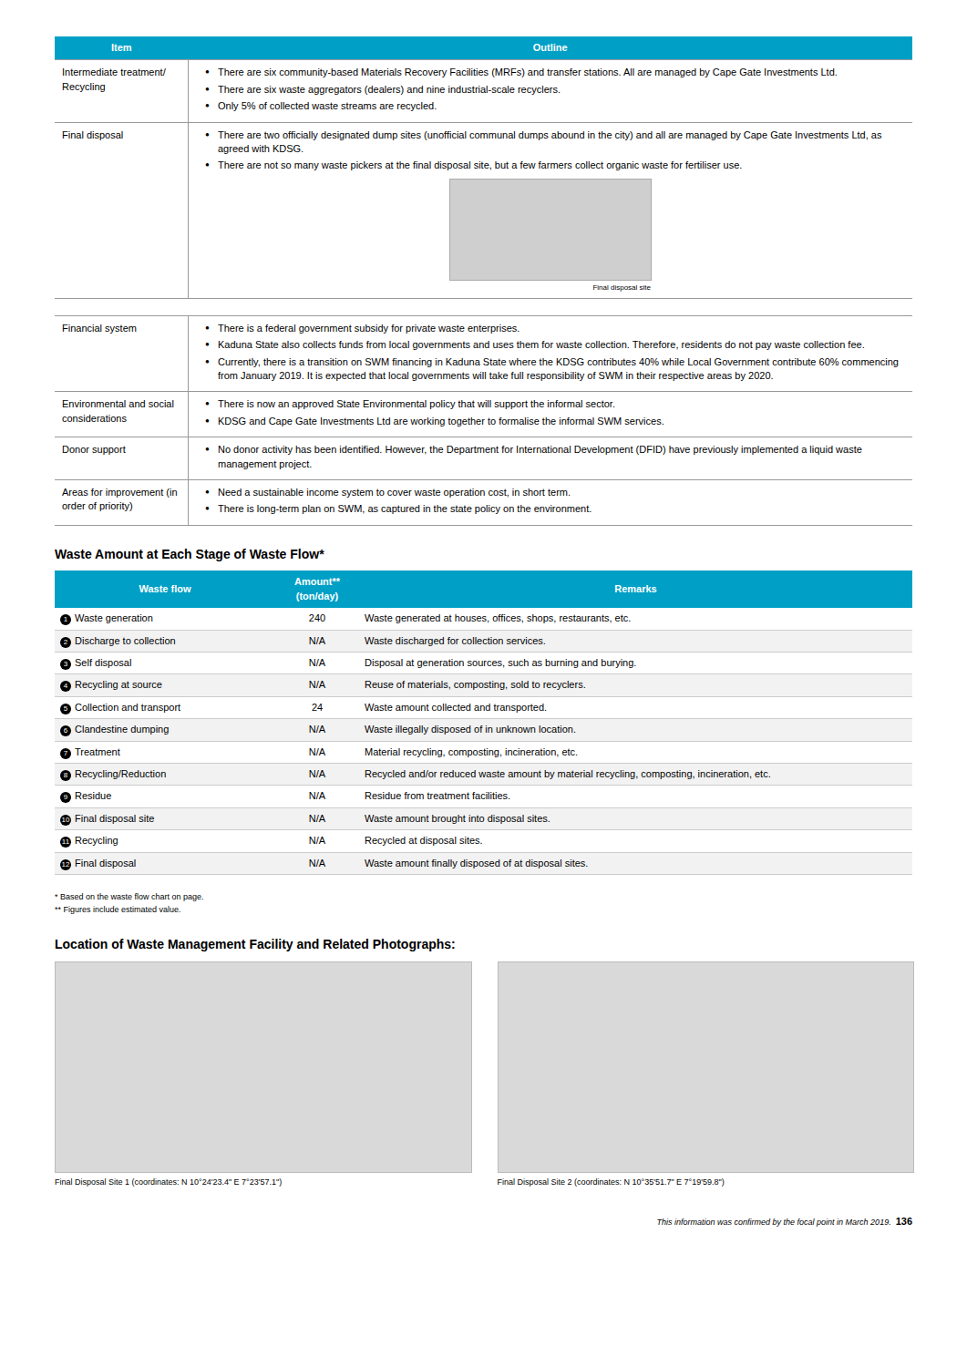| Item | Outline |
| --- | --- |
| Intermediate treatment/ Recycling | There are six community-based Materials Recovery Facilities (MRFs) and transfer stations. All are managed by Cape Gate Investments Ltd. There are six waste aggregators (dealers) and nine industrial-scale recyclers. Only 5% of collected waste streams are recycled. |
| Final disposal | There are two officially designated dump sites (unofficial communal dumps abound in the city) and all are managed by Cape Gate Investments Ltd, as agreed with KDSG. There are not so many waste pickers at the final disposal site, but a few farmers collect organic waste for fertiliser use. Final disposal site |
| Financial system | There is a federal government subsidy for private waste enterprises. Kaduna State also collects funds from local governments and uses them for waste collection. Therefore, residents do not pay waste collection fee. Currently, there is a transition on SWM financing in Kaduna State where the KDSG contributes 40% while Local Government contribute 60% commencing from January 2019. It is expected that local governments will take full responsibility of SWM in their respective areas by 2020. |
| Environmental and social considerations | There is now an approved State Environmental policy that will support the informal sector. KDSG and Cape Gate Investments Ltd are working together to formalise the informal SWM services. |
| Donor support | No donor activity has been identified. However, the Department for International Development (DFID) have previously implemented a liquid waste management project. |
| Areas for improvement (in order of priority) | Need a sustainable income system to cover waste operation cost, in short term. There is long-term plan on SWM, as captured in the state policy on the environment. |
Waste Amount at Each Stage of Waste Flow*
| Waste flow | Amount** (ton/day) | Remarks |
| --- | --- | --- |
| 1 Waste generation | 240 | Waste generated at houses, offices, shops, restaurants, etc. |
| 2 Discharge to collection | N/A | Waste discharged for collection services. |
| 3 Self disposal | N/A | Disposal at generation sources, such as burning and burying. |
| 4 Recycling at source | N/A | Reuse of materials, composting, sold to recyclers. |
| 5 Collection and transport | 24 | Waste amount collected and transported. |
| 6 Clandestine dumping | N/A | Waste illegally disposed of in unknown location. |
| 7 Treatment | N/A | Material recycling, composting, incineration, etc. |
| 8 Recycling/Reduction | N/A | Recycled and/or reduced waste amount by material recycling, composting, incineration, etc. |
| 9 Residue | N/A | Residue from treatment facilities. |
| 10 Final disposal site | N/A | Waste amount brought into disposal sites. |
| 11 Recycling | N/A | Recycled at disposal sites. |
| 12 Final disposal | N/A | Waste amount finally disposed of at disposal sites. |
* Based on the waste flow chart on page.
** Figures include estimated value.
Location of Waste Management Facility and Related Photographs:
Final Disposal Site 1 (coordinates: N 10°24'23.4" E 7°23'57.1")
Final Disposal Site 2 (coordinates: N 10°35'51.7" E 7°19'59.8")
This information was confirmed by the focal point in March 2019. 136